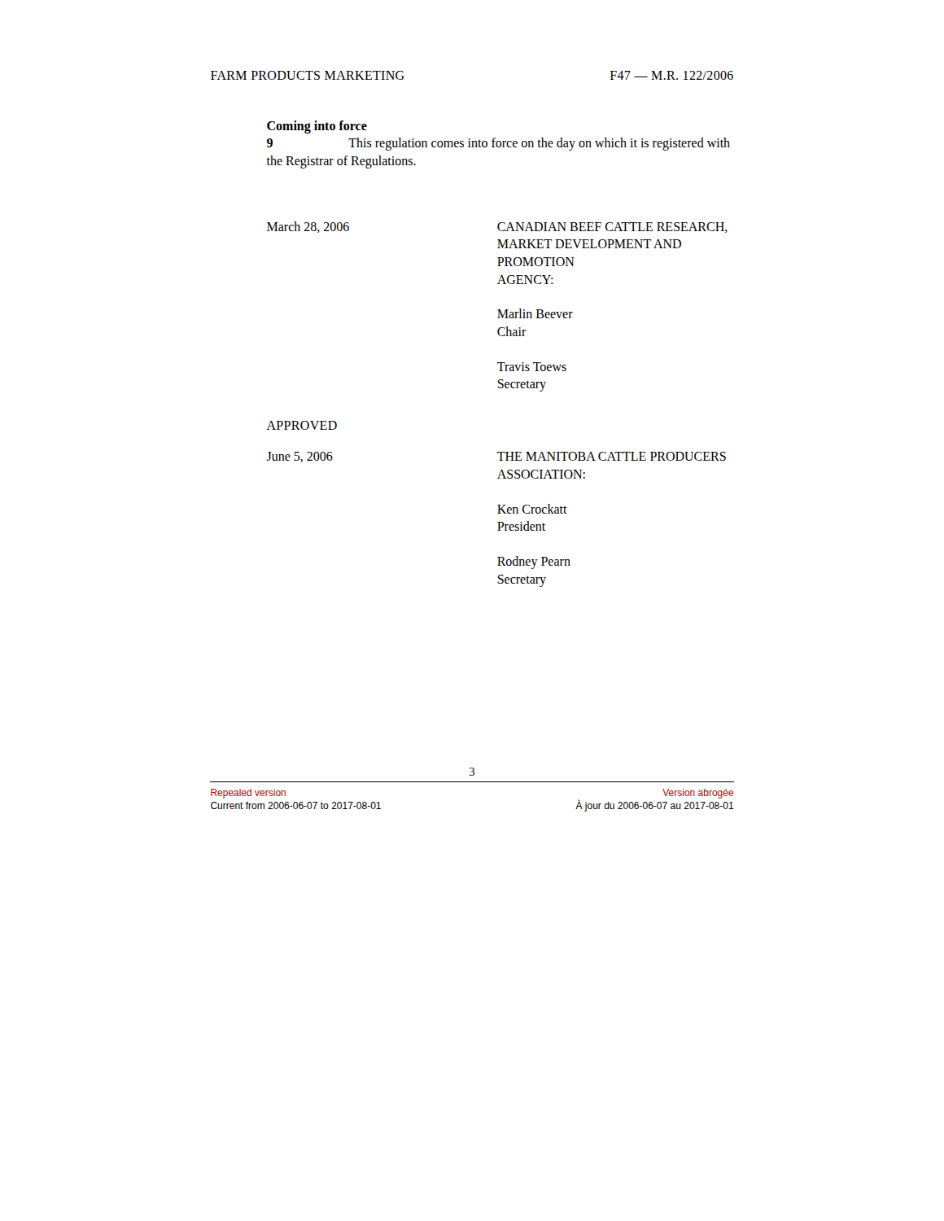FARM PRODUCTS MARKETING
F47 — M.R. 122/2006
Coming into force
9 This regulation comes into force on the day on which it is registered with the Registrar of Regulations.
March 28, 2006
CANADIAN BEEF CATTLE RESEARCH,
MARKET DEVELOPMENT AND PROMOTION
AGENCY:
Marlin Beever
Chair
Travis Toews
Secretary
APPROVED
June 5, 2006
THE MANITOBA CATTLE PRODUCERS
ASSOCIATION:
Ken Crockatt
President
Rodney Pearn
Secretary
3
Repealed version
Current from 2006-06-07 to 2017-08-01
Version abrogée
À jour du 2006-06-07 au 2017-08-01